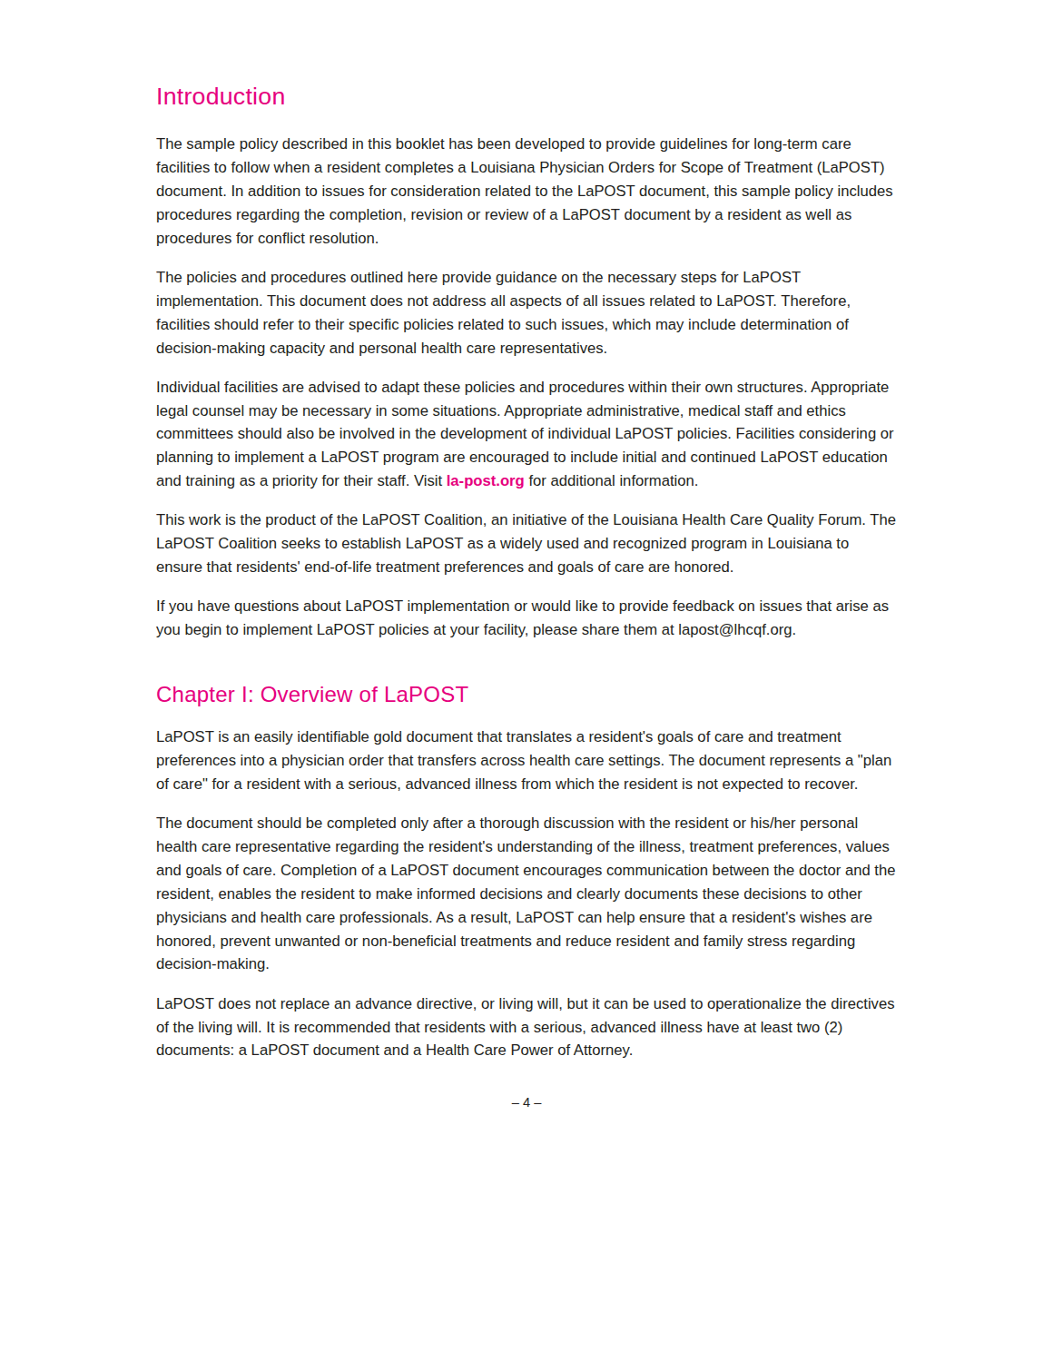Introduction
The sample policy described in this booklet has been developed to provide guidelines for long-term care facilities to follow when a resident completes a Louisiana Physician Orders for Scope of Treatment (LaPOST) document. In addition to issues for consideration related to the LaPOST document, this sample policy includes procedures regarding the completion, revision or review of a LaPOST document by a resident as well as procedures for conflict resolution.
The policies and procedures outlined here provide guidance on the necessary steps for LaPOST implementation. This document does not address all aspects of all issues related to LaPOST. Therefore, facilities should refer to their specific policies related to such issues, which may include determination of decision-making capacity and personal health care representatives.
Individual facilities are advised to adapt these policies and procedures within their own structures. Appropriate legal counsel may be necessary in some situations. Appropriate administrative, medical staff and ethics committees should also be involved in the development of individual LaPOST policies. Facilities considering or planning to implement a LaPOST program are encouraged to include initial and continued LaPOST education and training as a priority for their staff. Visit la-post.org for additional information.
This work is the product of the LaPOST Coalition, an initiative of the Louisiana Health Care Quality Forum. The LaPOST Coalition seeks to establish LaPOST as a widely used and recognized program in Louisiana to ensure that residents' end-of-life treatment preferences and goals of care are honored.
If you have questions about LaPOST implementation or would like to provide feedback on issues that arise as you begin to implement LaPOST policies at your facility, please share them at lapost@lhcqf.org.
Chapter I: Overview of LaPOST
LaPOST is an easily identifiable gold document that translates a resident's goals of care and treatment preferences into a physician order that transfers across health care settings. The document represents a "plan of care" for a resident with a serious, advanced illness from which the resident is not expected to recover.
The document should be completed only after a thorough discussion with the resident or his/her personal health care representative regarding the resident's understanding of the illness, treatment preferences, values and goals of care. Completion of a LaPOST document encourages communication between the doctor and the resident, enables the resident to make informed decisions and clearly documents these decisions to other physicians and health care professionals. As a result, LaPOST can help ensure that a resident's wishes are honored, prevent unwanted or non-beneficial treatments and reduce resident and family stress regarding decision-making.
LaPOST does not replace an advance directive, or living will, but it can be used to operationalize the directives of the living will. It is recommended that residents with a serious, advanced illness have at least two (2) documents: a LaPOST document and a Health Care Power of Attorney.
– 4 –